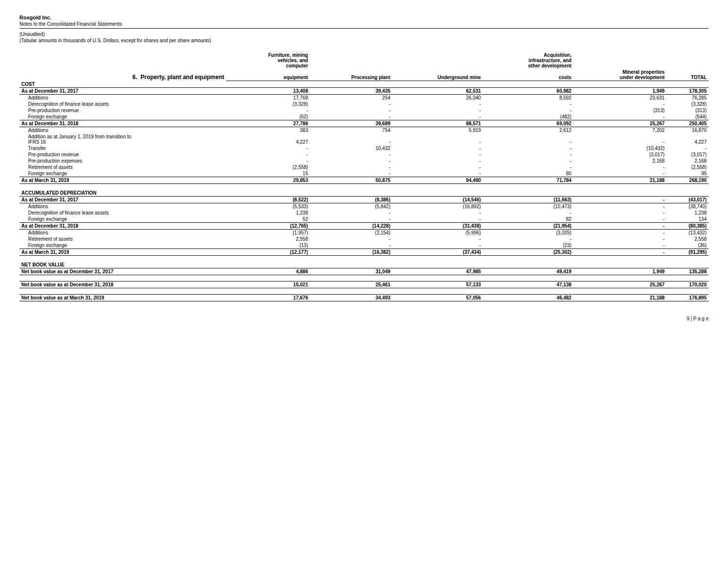Roxgold Inc.
Notes to the Consolidated Financial Statements
(Unaudited)
(Tabular amounts in thousands of U.S. Dollars, except for shares and per share amounts)
| 6. Property, plant and equipment | Furniture, mining vehicles, and computer | | | Acquisition, infrastructure, and other development | | |
| --- | --- | --- | --- | --- | --- | --- |
| equipment | Processing plant | Underground mine | costs | Mineral properties under development | TOTAL |
| COST | | | | | | |
| As at December 31, 2017 | 13,408 | 39,435 | 62,531 | 60,982 | 1,949 | 178,305 |
| Additions | 17,768 | 254 | 26,040 | 8,592 | 23,631 | 76,285 |
| Derecognition of finance lease assets | (3,328) | - | - | - | - | (3,328) |
| Pre-production revenue | - | - | - | - | (313) | (313) |
| Foreign exchange | (62) | - | - | (482) | - | (544) |
| As at December 31, 2018 | 27,786 | 39,689 | 88,571 | 69,092 | 25,267 | 250,405 |
| Additions | 383 | 754 | 5,919 | 2,612 | 7,202 | 16,870 |
| Addition as at January 1, 2019 from transition to IFRS 16 | 4,227 | - | - | - | - | 4,227 |
| Transfer | - | 10,432 | - | - | (10,432) | - |
| Pre-production revenue | - | - | - | - | (3,017) | (3,017) |
| Pre-production expenses | - | - | - | - | 2,168 | 2,168 |
| Retirement of assets | (2,558) | - | - | - | - | (2,558) |
| Foreign exchange | 15 | - | - | 80 | - | 95 |
| As at March 31, 2019 | 29,853 | 50,875 | 94,490 | 71,784 | 21,188 | 268,190 |
| ACCUMULATED DEPRECIATION | | | | | | |
| As at December 31, 2017 | (8,522) | (8,386) | (14,546) | (11,563) | - | (43,017) |
| Additions | (5,533) | (5,842) | (16,892) | (10,473) | - | (38,740) |
| Derecognition of finance lease assets | 1,238 | - | - | - | - | 1,238 |
| Foreign exchange | 52 | - | - | 82 | - | 134 |
| As at December 31, 2018 | (12,765) | (14,228) | (31,438) | (21,954) | - | (80,385) |
| Additions | (1,957) | (2,154) | (5,996) | (3,325) | - | (13,432) |
| Retirement of assets | 2,558 | - | - | - | - | 2,558 |
| Foreign exchange | (13) | - | - | (23) | - | (36) |
| As at March 31, 2019 | (12,177) | (16,382) | (37,434) | (25,302) | - | (91,295) |
| NET BOOK VALUE | | | | | | |
| Net book value as at December 31, 2017 | 4,886 | 31,049 | 47,985 | 49,419 | 1,949 | 135,288 |
| Net book value as at December 31, 2018 | 15,021 | 25,461 | 57,133 | 47,138 | 25,267 | 170,020 |
| Net book value as at March 31, 2019 | 17,676 | 34,493 | 57,056 | 46,482 | 21,188 | 176,895 |
9 | P a g e